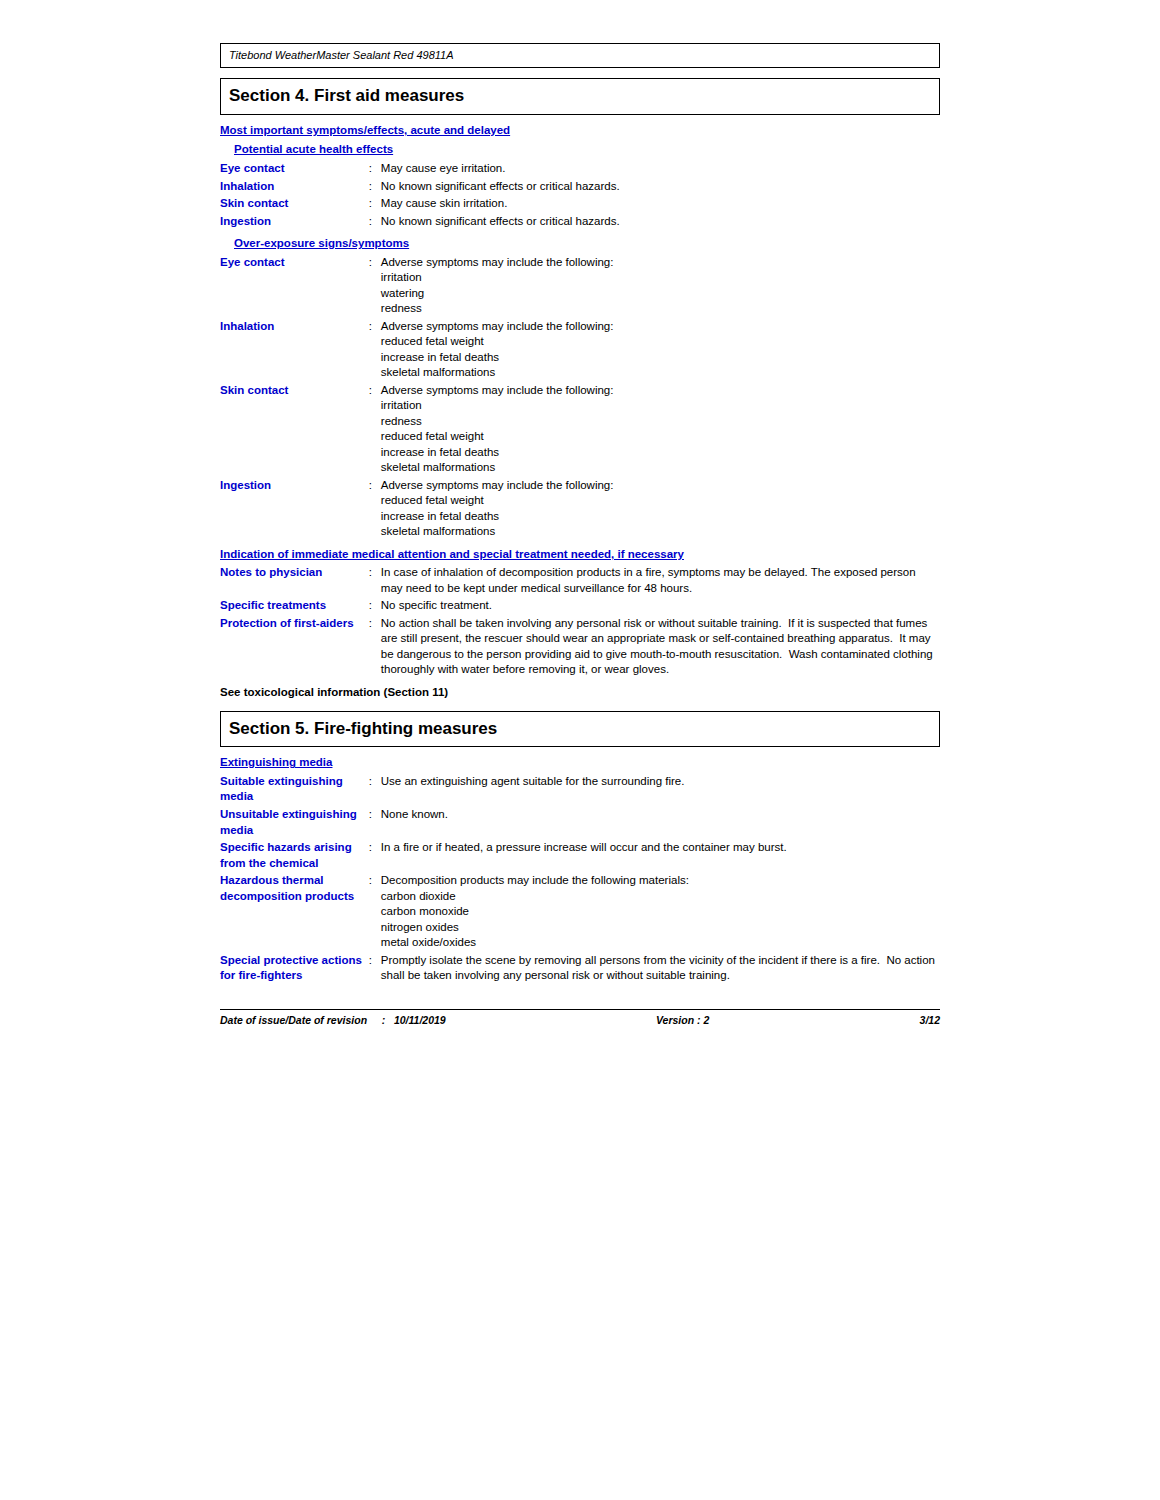Titebond WeatherMaster Sealant Red 49811A
Section 4. First aid measures
Most important symptoms/effects, acute and delayed
Potential acute health effects
| Eye contact | : | May cause eye irritation. |
| Inhalation | : | No known significant effects or critical hazards. |
| Skin contact | : | May cause skin irritation. |
| Ingestion | : | No known significant effects or critical hazards. |
Over-exposure signs/symptoms
| Eye contact | : | Adverse symptoms may include the following: irritation watering redness |
| Inhalation | : | Adverse symptoms may include the following: reduced fetal weight increase in fetal deaths skeletal malformations |
| Skin contact | : | Adverse symptoms may include the following: irritation redness reduced fetal weight increase in fetal deaths skeletal malformations |
| Ingestion | : | Adverse symptoms may include the following: reduced fetal weight increase in fetal deaths skeletal malformations |
Indication of immediate medical attention and special treatment needed, if necessary
| Notes to physician | : | In case of inhalation of decomposition products in a fire, symptoms may be delayed. The exposed person may need to be kept under medical surveillance for 48 hours. |
| Specific treatments | : | No specific treatment. |
| Protection of first-aiders | : | No action shall be taken involving any personal risk or without suitable training. If it is suspected that fumes are still present, the rescuer should wear an appropriate mask or self-contained breathing apparatus. It may be dangerous to the person providing aid to give mouth-to-mouth resuscitation. Wash contaminated clothing thoroughly with water before removing it, or wear gloves. |
See toxicological information (Section 11)
Section 5. Fire-fighting measures
Extinguishing media
| Suitable extinguishing media | : | Use an extinguishing agent suitable for the surrounding fire. |
| Unsuitable extinguishing media | : | None known. |
| Specific hazards arising from the chemical | : | In a fire or if heated, a pressure increase will occur and the container may burst. |
| Hazardous thermal decomposition products | : | Decomposition products may include the following materials: carbon dioxide carbon monoxide nitrogen oxides metal oxide/oxides |
| Special protective actions for fire-fighters | : | Promptly isolate the scene by removing all persons from the vicinity of the incident if there is a fire. No action shall be taken involving any personal risk or without suitable training. |
Date of issue/Date of revision : 10/11/2019
Version : 2
3/12